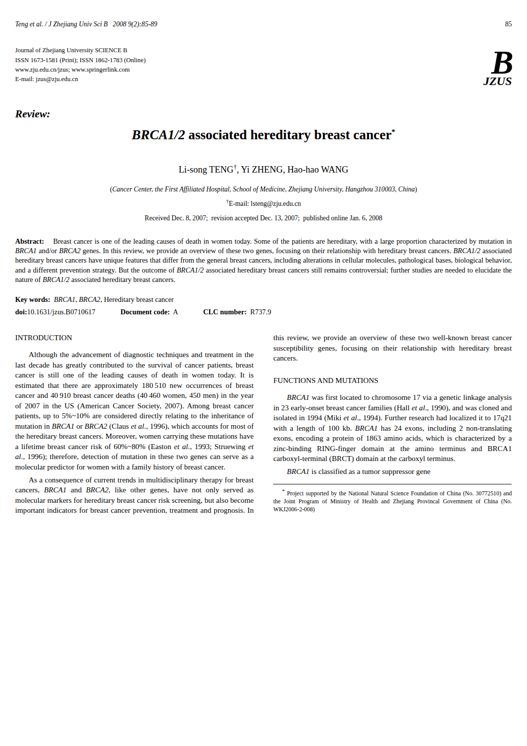Teng et al. / J Zhejiang Univ Sci B 2008 9(2):85-89 85
Journal of Zhejiang University SCIENCE B
ISSN 1673-1581 (Print); ISSN 1862-1783 (Online)
www.zju.edu.cn/jzus; www.springerlink.com
E-mail: jzus@zju.edu.cn
B JZUS
Review:
BRCA1/2 associated hereditary breast cancer*
Li-song TENG†, Yi ZHENG, Hao-hao WANG
(Cancer Center, the First Affiliated Hospital, School of Medicine, Zhejiang University, Hangzhou 310003, China)
†E-mail: lsteng@zju.edu.cn
Received Dec. 8, 2007; revision accepted Dec. 13, 2007; published online Jan. 6, 2008
Abstract: Breast cancer is one of the leading causes of death in women today. Some of the patients are hereditary, with a large proportion characterized by mutation in BRCA1 and/or BRCA2 genes. In this review, we provide an overview of these two genes, focusing on their relationship with hereditary breast cancers. BRCA1/2 associated hereditary breast cancers have unique features that differ from the general breast cancers, including alterations in cellular molecules, pathological bases, biological behavior, and a different prevention strategy. But the outcome of BRCA1/2 associated hereditary breast cancers still remains controversial; further studies are needed to elucidate the nature of BRCA1/2 associated hereditary breast cancers.
Key words: BRCA1, BRCA2, Hereditary breast cancer
doi: 10.1631/jzus.B0710617 Document code: A CLC number: R737.9
INTRODUCTION
Although the advancement of diagnostic techniques and treatment in the last decade has greatly contributed to the survival of cancer patients, breast cancer is still one of the leading causes of death in women today. It is estimated that there are approximately 180 510 new occurrences of breast cancer and 40 910 breast cancer deaths (40 460 women, 450 men) in the year of 2007 in the US (American Cancer Society, 2007). Among breast cancer patients, up to 5%~10% are considered directly relating to the inheritance of mutation in BRCA1 or BRCA2 (Claus et al., 1996), which accounts for most of the hereditary breast cancers. Moreover, women carrying these mutations have a lifetime breast cancer risk of 60%~80% (Easton et al., 1993; Struewing et al., 1996); therefore, detection of mutation in these two genes can serve as a molecular predictor for women with a family history of breast cancer.
As a consequence of current trends in multidisciplinary therapy for breast cancers, BRCA1 and BRCA2, like other genes, have not only served as molecular markers for hereditary breast cancer risk screening, but also become important indicators for breast cancer prevention, treatment and prognosis. In this review, we provide an overview of these two well-known breast cancer susceptibility genes, focusing on their relationship with hereditary breast cancers.
FUNCTIONS AND MUTATIONS
BRCA1 was first located to chromosome 17 via a genetic linkage analysis in 23 early-onset breast cancer families (Hall et al., 1990), and was cloned and isolated in 1994 (Miki et al., 1994). Further research had localized it to 17q21 with a length of 100 kb. BRCA1 has 24 exons, including 2 non-translating exons, encoding a protein of 1863 amino acids, which is characterized by a zinc-binding RING-finger domain at the amino terminus and BRCA1 carboxyl-terminal (BRCT) domain at the carboxyl terminus.
BRCA1 is classified as a tumor suppressor gene
* Project supported by the National Natural Science Foundation of China (No. 30772510) and the Joint Program of Ministry of Health and Zhejiang Provincal Government of China (No. WKJ2006-2-008)